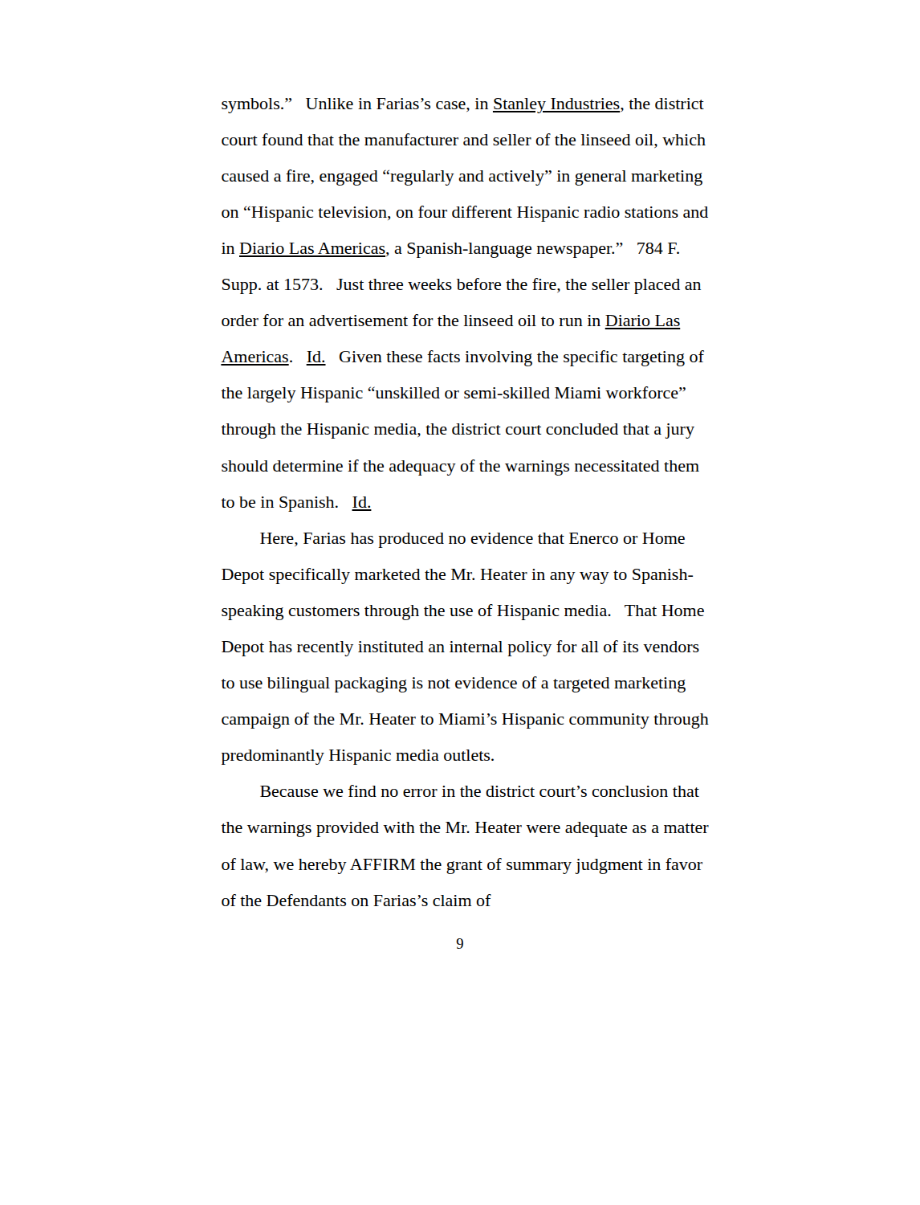symbols.” Unlike in Farias’s case, in Stanley Industries, the district court found that the manufacturer and seller of the linseed oil, which caused a fire, engaged “regularly and actively” in general marketing on “Hispanic television, on four different Hispanic radio stations and in Diario Las Americas, a Spanish-language newspaper.” 784 F. Supp. at 1573. Just three weeks before the fire, the seller placed an order for an advertisement for the linseed oil to run in Diario Las Americas. Id. Given these facts involving the specific targeting of the largely Hispanic “unskilled or semi-skilled Miami workforce” through the Hispanic media, the district court concluded that a jury should determine if the adequacy of the warnings necessitated them to be in Spanish. Id.
Here, Farias has produced no evidence that Enerco or Home Depot specifically marketed the Mr. Heater in any way to Spanish-speaking customers through the use of Hispanic media. That Home Depot has recently instituted an internal policy for all of its vendors to use bilingual packaging is not evidence of a targeted marketing campaign of the Mr. Heater to Miami’s Hispanic community through predominantly Hispanic media outlets.
Because we find no error in the district court’s conclusion that the warnings provided with the Mr. Heater were adequate as a matter of law, we hereby AFFIRM the grant of summary judgment in favor of the Defendants on Farias’s claim of
9